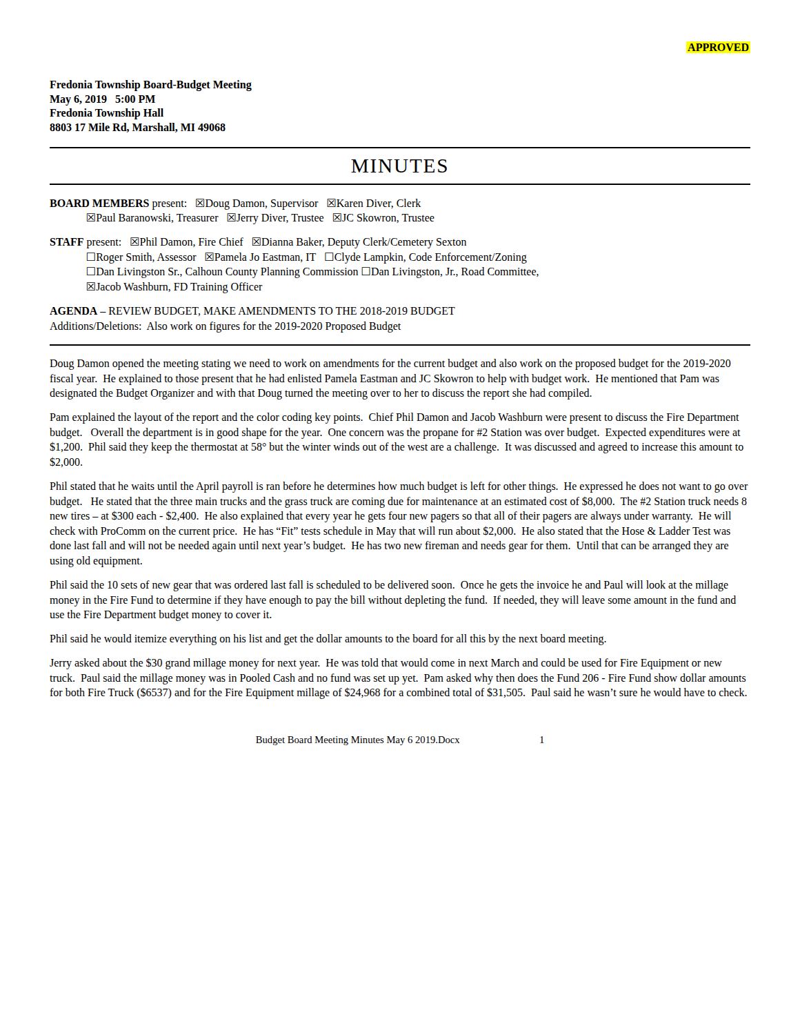APPROVED
Fredonia Township Board-Budget Meeting
May 6, 2019 5:00 PM
Fredonia Township Hall
8803 17 Mile Rd, Marshall, MI 49068
MINUTES
BOARD MEMBERS present: ☒Doug Damon, Supervisor ☒Karen Diver, Clerk
☒Paul Baranowski, Treasurer ☒Jerry Diver, Trustee ☒JC Skowron, Trustee
STAFF present: ☒Phil Damon, Fire Chief ☒Dianna Baker, Deputy Clerk/Cemetery Sexton
☐Roger Smith, Assessor ☒Pamela Jo Eastman, IT ☐Clyde Lampkin, Code Enforcement/Zoning
☐Dan Livingston Sr., Calhoun County Planning Commission ☐Dan Livingston, Jr., Road Committee,
☒Jacob Washburn, FD Training Officer
AGENDA – REVIEW BUDGET, MAKE AMENDMENTS TO THE 2018-2019 BUDGET
Additions/Deletions: Also work on figures for the 2019-2020 Proposed Budget
Doug Damon opened the meeting stating we need to work on amendments for the current budget and also work on the proposed budget for the 2019-2020 fiscal year. He explained to those present that he had enlisted Pamela Eastman and JC Skowron to help with budget work. He mentioned that Pam was designated the Budget Organizer and with that Doug turned the meeting over to her to discuss the report she had compiled.
Pam explained the layout of the report and the color coding key points. Chief Phil Damon and Jacob Washburn were present to discuss the Fire Department budget. Overall the department is in good shape for the year. One concern was the propane for #2 Station was over budget. Expected expenditures were at $1,200. Phil said they keep the thermostat at 58° but the winter winds out of the west are a challenge. It was discussed and agreed to increase this amount to $2,000.
Phil stated that he waits until the April payroll is ran before he determines how much budget is left for other things. He expressed he does not want to go over budget. He stated that the three main trucks and the grass truck are coming due for maintenance at an estimated cost of $8,000. The #2 Station truck needs 8 new tires – at $300 each - $2,400. He also explained that every year he gets four new pagers so that all of their pagers are always under warranty. He will check with ProComm on the current price. He has “Fit” tests schedule in May that will run about $2,000. He also stated that the Hose & Ladder Test was done last fall and will not be needed again until next year’s budget. He has two new fireman and needs gear for them. Until that can be arranged they are using old equipment.
Phil said the 10 sets of new gear that was ordered last fall is scheduled to be delivered soon. Once he gets the invoice he and Paul will look at the millage money in the Fire Fund to determine if they have enough to pay the bill without depleting the fund. If needed, they will leave some amount in the fund and use the Fire Department budget money to cover it.
Phil said he would itemize everything on his list and get the dollar amounts to the board for all this by the next board meeting.
Jerry asked about the $30 grand millage money for next year. He was told that would come in next March and could be used for Fire Equipment or new truck. Paul said the millage money was in Pooled Cash and no fund was set up yet. Pam asked why then does the Fund 206 - Fire Fund show dollar amounts for both Fire Truck ($6537) and for the Fire Equipment millage of $24,968 for a combined total of $31,505. Paul said he wasn’t sure he would have to check.
Budget Board Meeting Minutes May 6 2019.Docx1